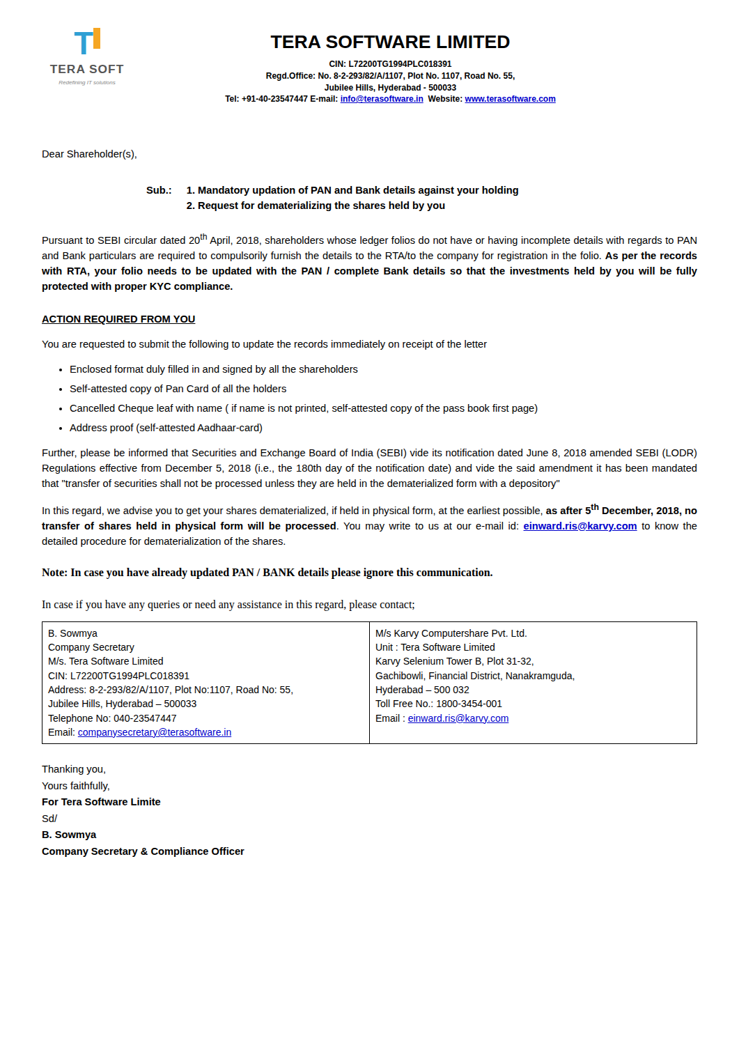T
TERA SOFT
Redefining IT solutions
TERA SOFTWARE LIMITED
CIN: L72200TG1994PLC018391
Regd.Office: No. 8-2-293/82/A/1107, Plot No. 1107, Road No. 55,
Jubilee Hills, Hyderabad - 500033
Tel: +91-40-23547447 E-mail: info@terasoftware.in Website: www.terasoftware.com
Dear Shareholder(s),
Sub.:
Mandatory updation of PAN and Bank details against your holding
Request for dematerializing the shares held by you
Pursuant to SEBI circular dated 20th April, 2018, shareholders whose ledger folios do not have or having incomplete details with regards to PAN and Bank particulars are required to compulsorily furnish the details to the RTA/to the company for registration in the folio. As per the records with RTA, your folio needs to be updated with the PAN / complete Bank details so that the investments held by you will be fully protected with proper KYC compliance.
ACTION REQUIRED FROM YOU
You are requested to submit the following to update the records immediately on receipt of the letter
Enclosed format duly filled in and signed by all the shareholders
Self-attested copy of Pan Card of all the holders
Cancelled Cheque leaf with name ( if name is not printed, self-attested copy of the pass book first page)
Address proof (self-attested Aadhaar-card)
Further, please be informed that Securities and Exchange Board of India (SEBI) vide its notification dated June 8, 2018 amended SEBI (LODR) Regulations effective from December 5, 2018 (i.e., the 180th day of the notification date) and vide the said amendment it has been mandated that "transfer of securities shall not be processed unless they are held in the dematerialized form with a depository"
In this regard, we advise you to get your shares dematerialized, if held in physical form, at the earliest possible, as after 5th December, 2018, no transfer of shares held in physical form will be processed. You may write to us at our e-mail id: einward.ris@karvy.com to know the detailed procedure for dematerialization of the shares.
Note: In case you have already updated PAN / BANK details please ignore this communication.
In case if you have any queries or need any assistance in this regard, please contact;
| B. Sowmya Company Secretary M/s. Tera Software Limited CIN: L72200TG1994PLC018391 Address: 8-2-293/82/A/1107, Plot No:1107, Road No: 55, Jubilee Hills, Hyderabad – 500033 Telephone No: 040-23547447 Email: companysecretary@terasoftware.in | M/s Karvy Computershare Pvt. Ltd. Unit : Tera Software Limited Karvy Selenium Tower B, Plot 31-32, Gachibowli, Financial District, Nanakramguda, Hyderabad – 500 032 Toll Free No.: 1800-3454-001 Email : einward.ris@karvy.com |
Thanking you,
Yours faithfully,
For Tera Software Limite
Sd/
B. Sowmya
Company Secretary & Compliance Officer